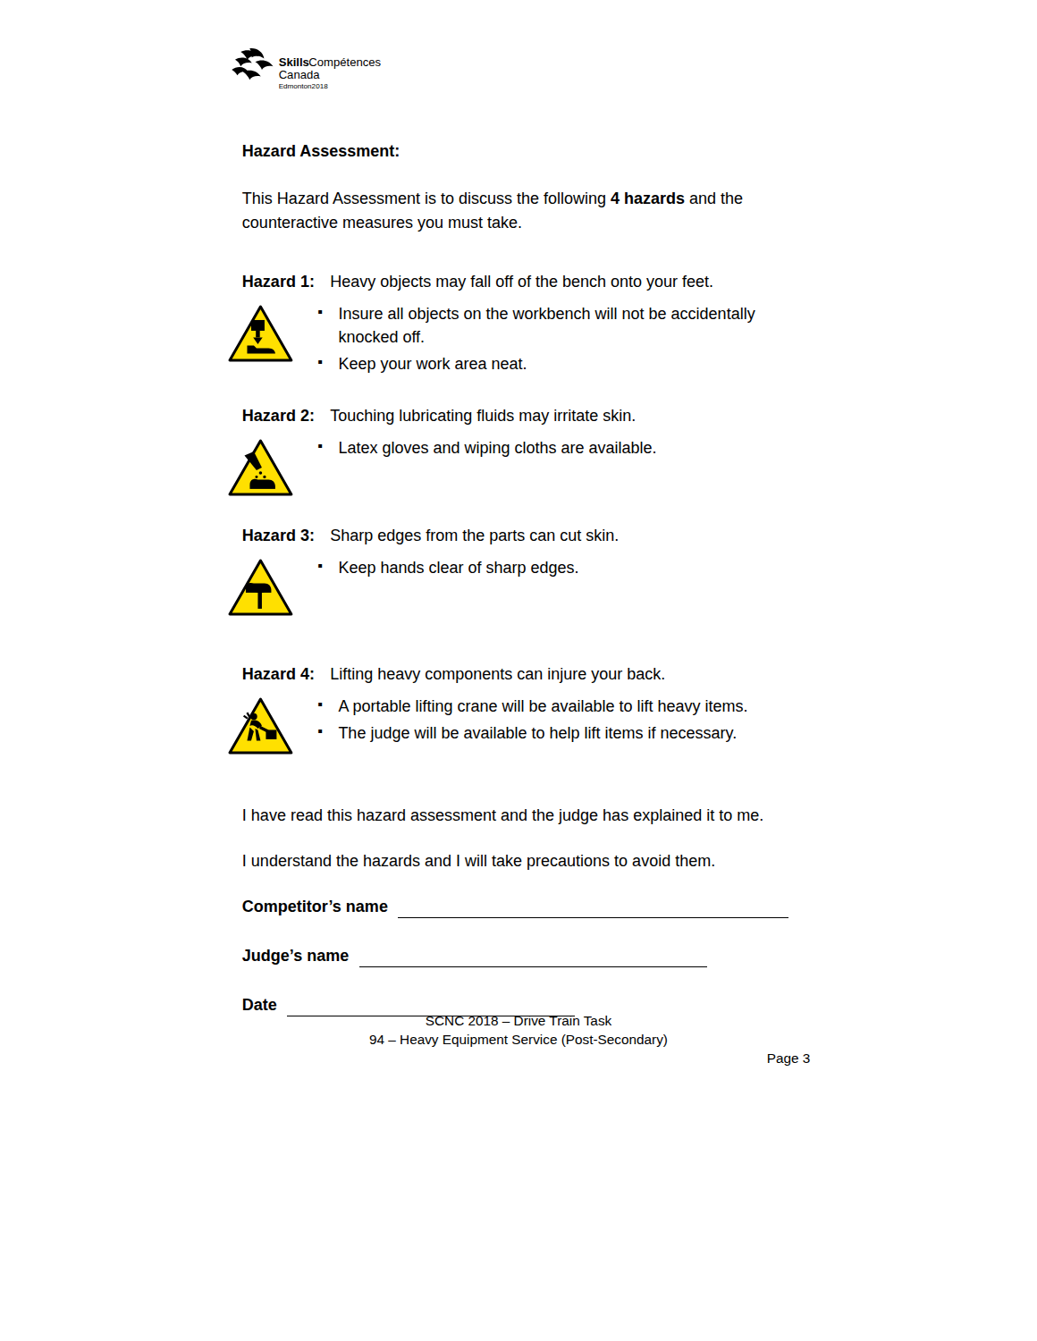Skills Compétences Canada – Edmonton 2018 Skills Compétences Canada Edmonton2018
Hazard Assessment:
This Hazard Assessment is to discuss the following 4 hazards and the counteractive measures you must take.
Hazard 1:Heavy objects may fall off of the bench onto your feet.
Insure all objects on the workbench will not be accidentally knocked off.
Keep your work area neat.
Hazard 2:Touching lubricating fluids may irritate skin.
Latex gloves and wiping cloths are available.
Hazard 3:Sharp edges from the parts can cut skin.
Keep hands clear of sharp edges.
Hazard 4:Lifting heavy components can injure your back.
A portable lifting crane will be available to lift heavy items.
The judge will be available to help lift items if necessary.
I have read this hazard assessment and the judge has explained it to me.
I understand the hazards and I will take precautions to avoid them.
Competitor’s name
Judge’s name
Date
SCNC 2018 – Drive Train Task
94 – Heavy Equipment Service (Post-Secondary) Page 3